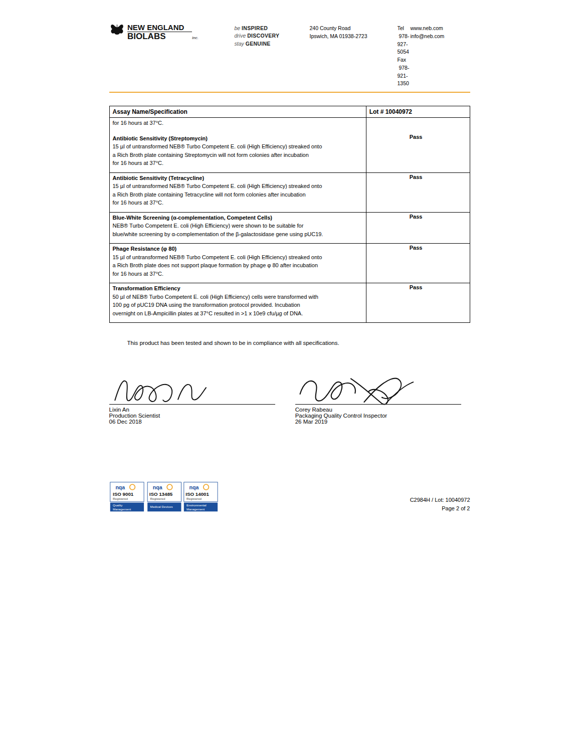NEW ENGLAND BIOLABS Inc.
be INSPIRED
drive DISCOVERY
stay GENUINE
240 County Road
Ipswich, MA 01938-2723
Tel 978-927-5054
Fax 978-921-1350
www.neb.com
info@neb.com
| Assay Name/Specification | Lot # 10040972 |
| --- | --- |
| for 16 hours at 37°C. Antibiotic Sensitivity (Streptomycin) 15 µl of untransformed NEB® Turbo Competent E. coli (High Efficiency) streaked onto a Rich Broth plate containing Streptomycin will not form colonies after incubation for 16 hours at 37°C. | Pass |
| Antibiotic Sensitivity (Tetracycline) 15 µl of untransformed NEB® Turbo Competent E. coli (High Efficiency) streaked onto a Rich Broth plate containing Tetracycline will not form colonies after incubation for 16 hours at 37°C. | Pass |
| Blue-White Screening (α-complementation, Competent Cells) NEB® Turbo Competent E. coli (High Efficiency) were shown to be suitable for blue/white screening by α-complementation of the β-galactosidase gene using pUC19. | Pass |
| Phage Resistance (φ 80) 15 µl of untransformed NEB® Turbo Competent E. coli (High Efficiency) streaked onto a Rich Broth plate does not support plaque formation by phage φ 80 after incubation for 16 hours at 37°C. | Pass |
| Transformation Efficiency 50 µl of NEB® Turbo Competent E. coli (High Efficiency) cells were transformed with 100 pg of pUC19 DNA using the transformation protocol provided. Incubation overnight on LB-Ampicillin plates at 37°C resulted in >1 x 10e9 cfu/µg of DNA. | Pass |
This product has been tested and shown to be in compliance with all specifications.
Lixin An
Production Scientist
06 Dec 2018
Corey Rabeau
Packaging Quality Control Inspector
26 Mar 2019
nqa ISO 9001 Registered Quality Management nqa ISO 13485 Registered Medical Devices nqa ISO 14001 Registered Environmental Management
C2984H / Lot: 10040972
Page 2 of 2